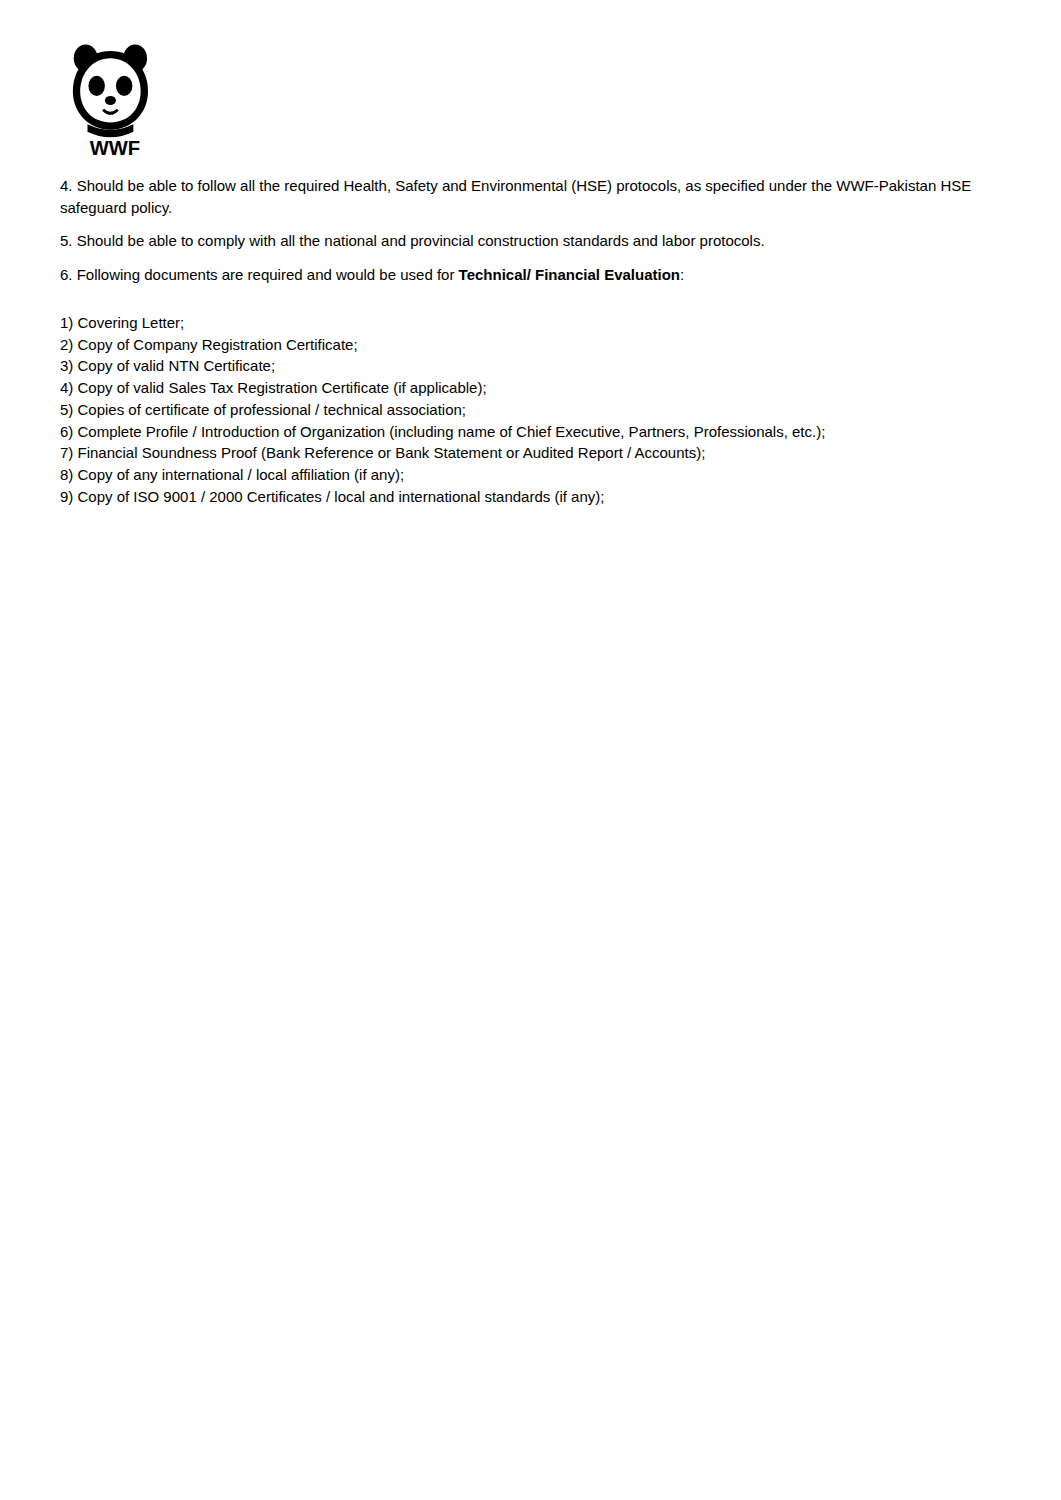WWF
4. Should be able to follow all the required Health, Safety and Environmental (HSE) protocols, as specified under the WWF-Pakistan HSE safeguard policy.
5. Should be able to comply with all the national and provincial construction standards and labor protocols.
6. Following documents are required and would be used for Technical/ Financial Evaluation:
1) Covering Letter;
2) Copy of Company Registration Certificate;
3) Copy of valid NTN Certificate;
4) Copy of valid Sales Tax Registration Certificate (if applicable);
5) Copies of certificate of professional / technical association;
6) Complete Profile / Introduction of Organization (including name of Chief Executive, Partners, Professionals, etc.);
7) Financial Soundness Proof (Bank Reference or Bank Statement or Audited Report / Accounts);
8) Copy of any international / local affiliation (if any);
9) Copy of ISO 9001 / 2000 Certificates / local and international standards (if any);